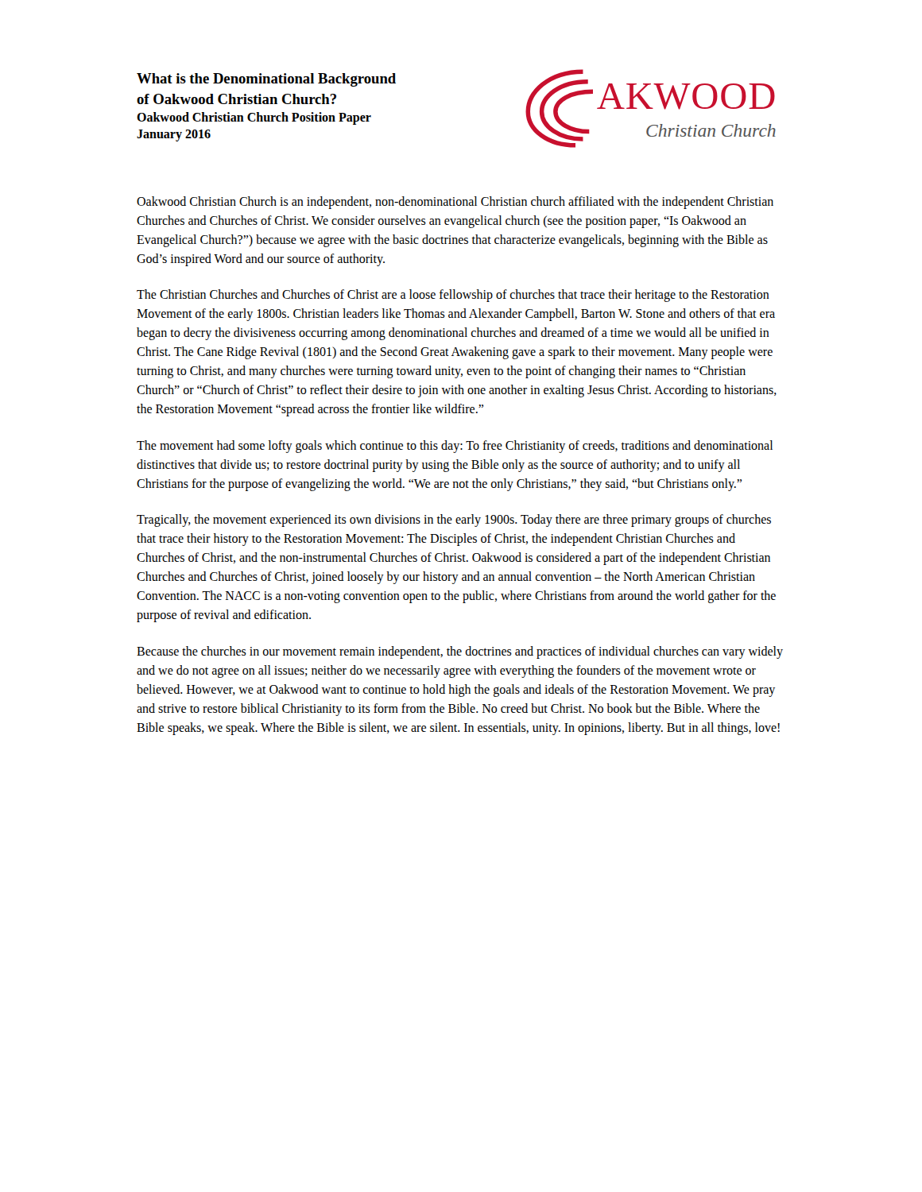What is the Denominational Background
of Oakwood Christian Church?
Oakwood Christian Church Position Paper
January 2016
AKWOOD Christian Church
Oakwood Christian Church is an independent, non-denominational Christian church affiliated with the independent Christian Churches and Churches of Christ. We consider ourselves an evangelical church (see the position paper, “Is Oakwood an Evangelical Church?”) because we agree with the basic doctrines that characterize evangelicals, beginning with the Bible as God’s inspired Word and our source of authority.
The Christian Churches and Churches of Christ are a loose fellowship of churches that trace their heritage to the Restoration Movement of the early 1800s. Christian leaders like Thomas and Alexander Campbell, Barton W. Stone and others of that era began to decry the divisiveness occurring among denominational churches and dreamed of a time we would all be unified in Christ. The Cane Ridge Revival (1801) and the Second Great Awakening gave a spark to their movement. Many people were turning to Christ, and many churches were turning toward unity, even to the point of changing their names to “Christian Church” or “Church of Christ” to reflect their desire to join with one another in exalting Jesus Christ. According to historians, the Restoration Movement “spread across the frontier like wildfire.”
The movement had some lofty goals which continue to this day: To free Christianity of creeds, traditions and denominational distinctives that divide us; to restore doctrinal purity by using the Bible only as the source of authority; and to unify all Christians for the purpose of evangelizing the world. “We are not the only Christians,” they said, “but Christians only.”
Tragically, the movement experienced its own divisions in the early 1900s. Today there are three primary groups of churches that trace their history to the Restoration Movement: The Disciples of Christ, the independent Christian Churches and Churches of Christ, and the non-instrumental Churches of Christ. Oakwood is considered a part of the independent Christian Churches and Churches of Christ, joined loosely by our history and an annual convention – the North American Christian Convention. The NACC is a non-voting convention open to the public, where Christians from around the world gather for the purpose of revival and edification.
Because the churches in our movement remain independent, the doctrines and practices of individual churches can vary widely and we do not agree on all issues; neither do we necessarily agree with everything the founders of the movement wrote or believed. However, we at Oakwood want to continue to hold high the goals and ideals of the Restoration Movement. We pray and strive to restore biblical Christianity to its form from the Bible. No creed but Christ. No book but the Bible. Where the Bible speaks, we speak. Where the Bible is silent, we are silent. In essentials, unity. In opinions, liberty. But in all things, love!